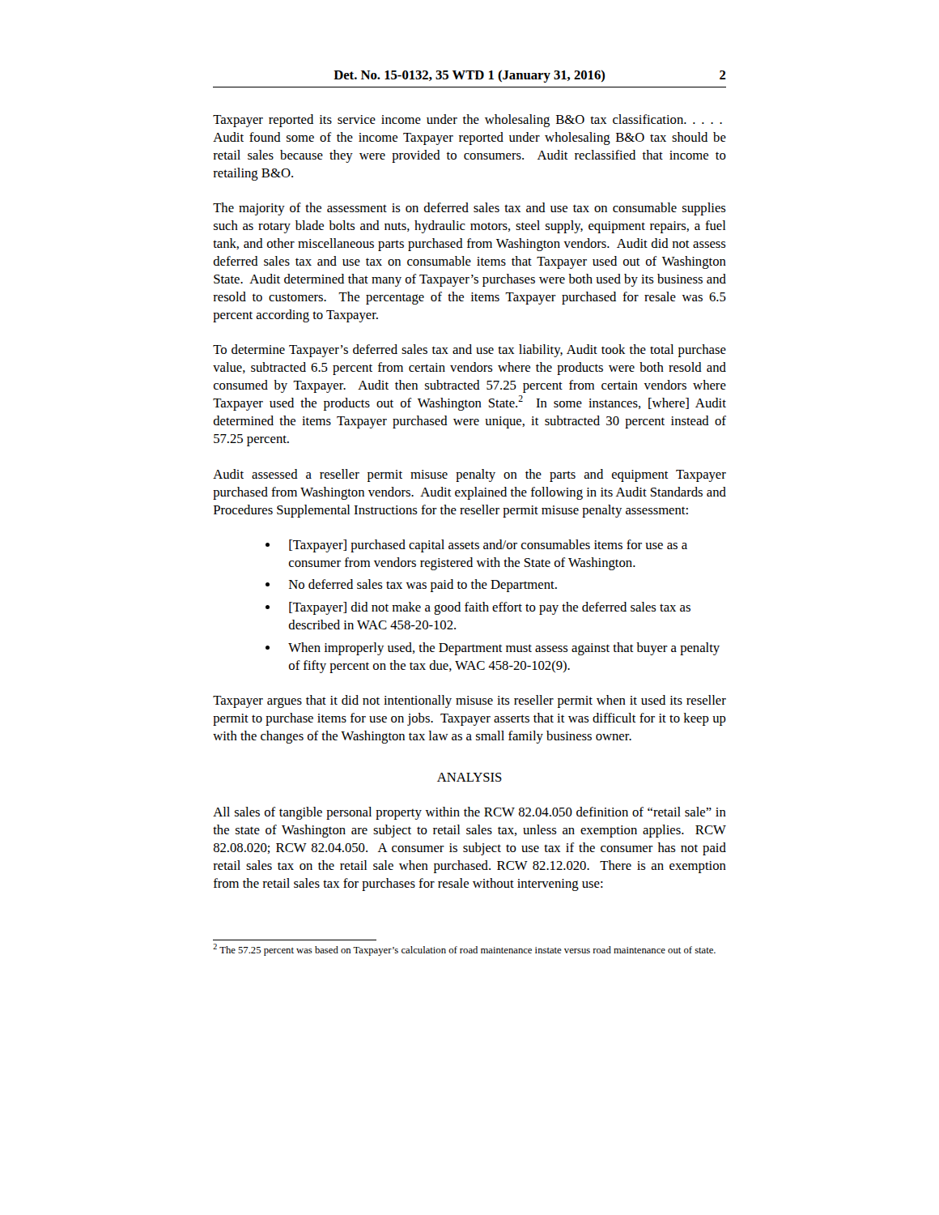Det. No. 15-0132, 35 WTD 1 (January 31, 2016) 2
Taxpayer reported its service income under the wholesaling B&O tax classification. . . . . Audit found some of the income Taxpayer reported under wholesaling B&O tax should be retail sales because they were provided to consumers. Audit reclassified that income to retailing B&O.
The majority of the assessment is on deferred sales tax and use tax on consumable supplies such as rotary blade bolts and nuts, hydraulic motors, steel supply, equipment repairs, a fuel tank, and other miscellaneous parts purchased from Washington vendors. Audit did not assess deferred sales tax and use tax on consumable items that Taxpayer used out of Washington State. Audit determined that many of Taxpayer’s purchases were both used by its business and resold to customers. The percentage of the items Taxpayer purchased for resale was 6.5 percent according to Taxpayer.
To determine Taxpayer’s deferred sales tax and use tax liability, Audit took the total purchase value, subtracted 6.5 percent from certain vendors where the products were both resold and consumed by Taxpayer. Audit then subtracted 57.25 percent from certain vendors where Taxpayer used the products out of Washington State.2 In some instances, [where] Audit determined the items Taxpayer purchased were unique, it subtracted 30 percent instead of 57.25 percent.
Audit assessed a reseller permit misuse penalty on the parts and equipment Taxpayer purchased from Washington vendors. Audit explained the following in its Audit Standards and Procedures Supplemental Instructions for the reseller permit misuse penalty assessment:
[Taxpayer] purchased capital assets and/or consumables items for use as a consumer from vendors registered with the State of Washington.
No deferred sales tax was paid to the Department.
[Taxpayer] did not make a good faith effort to pay the deferred sales tax as described in WAC 458-20-102.
When improperly used, the Department must assess against that buyer a penalty of fifty percent on the tax due, WAC 458-20-102(9).
Taxpayer argues that it did not intentionally misuse its reseller permit when it used its reseller permit to purchase items for use on jobs. Taxpayer asserts that it was difficult for it to keep up with the changes of the Washington tax law as a small family business owner.
ANALYSIS
All sales of tangible personal property within the RCW 82.04.050 definition of “retail sale” in the state of Washington are subject to retail sales tax, unless an exemption applies. RCW 82.08.020; RCW 82.04.050. A consumer is subject to use tax if the consumer has not paid retail sales tax on the retail sale when purchased. RCW 82.12.020. There is an exemption from the retail sales tax for purchases for resale without intervening use:
2 The 57.25 percent was based on Taxpayer’s calculation of road maintenance instate versus road maintenance out of state.